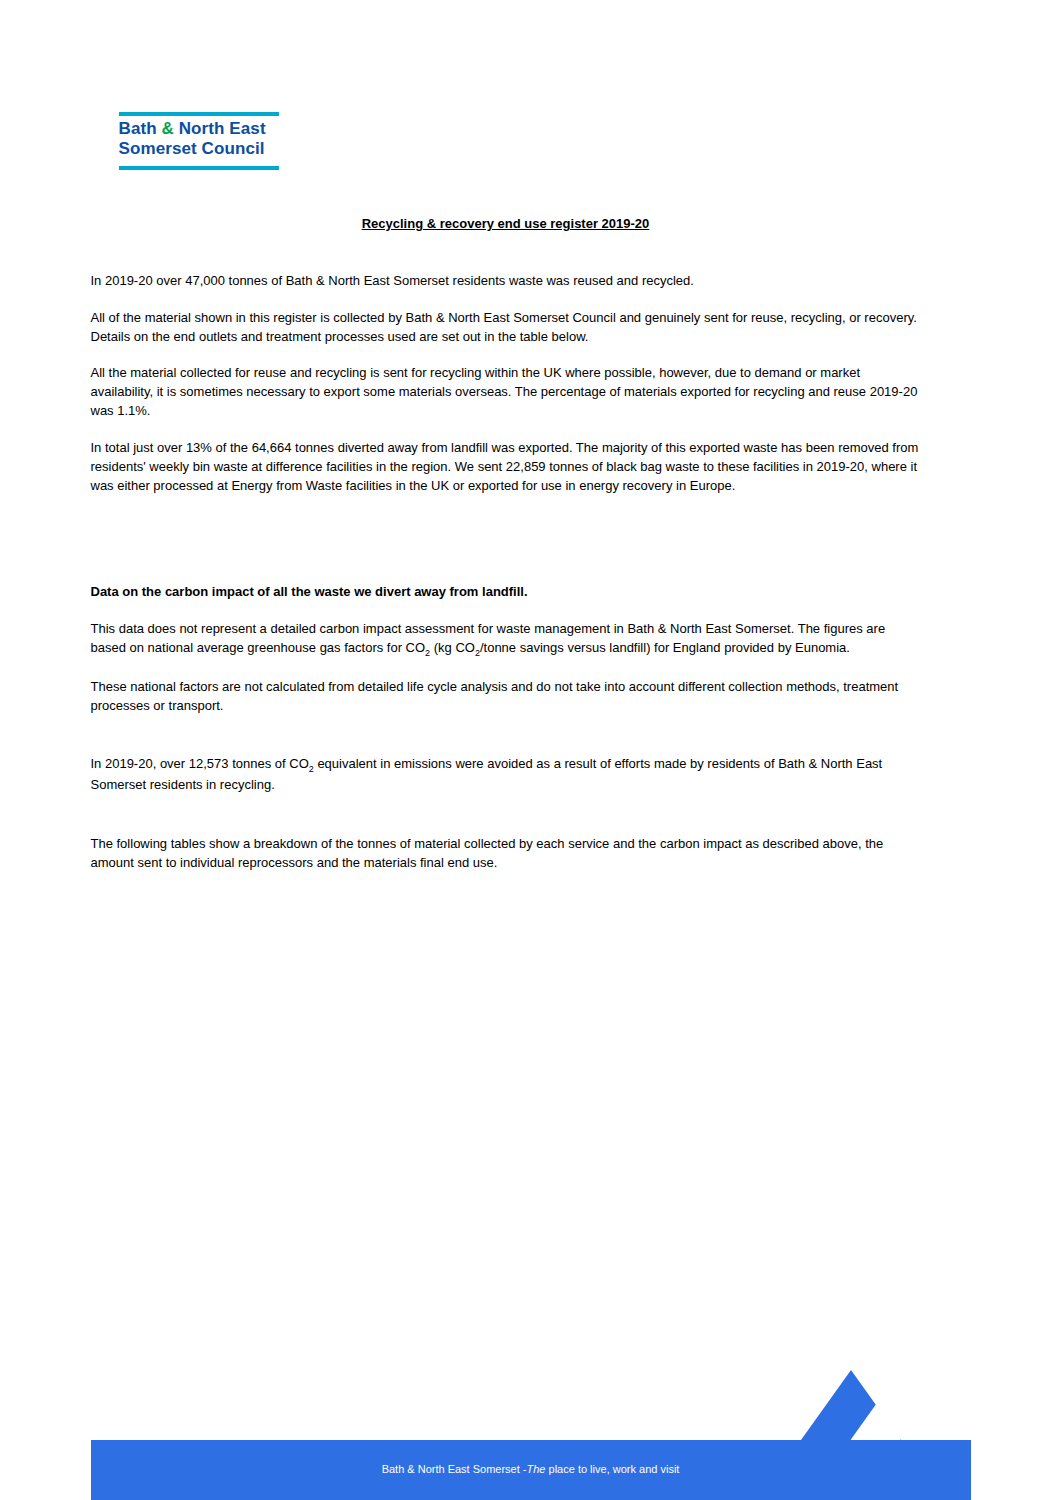Bath & North East
Somerset Council
Recycling & recovery end use register 2019-20
In 2019-20 over 47,000 tonnes of Bath & North East Somerset residents waste was reused and recycled.
All of the material shown in this register is collected by Bath & North East Somerset Council and genuinely sent for reuse, recycling, or recovery. Details on the end outlets and treatment processes used are set out in the table below.
All the material collected for reuse and recycling is sent for recycling within the UK where possible, however, due to demand or market availability, it is sometimes necessary to export some materials overseas. The percentage of materials exported for recycling and reuse 2019-20 was 1.1%.
In total just over 13% of the 64,664 tonnes diverted away from landfill was exported. The majority of this exported waste has been removed from residents' weekly bin waste at difference facilities in the region. We sent 22,859 tonnes of black bag waste to these facilities in 2019-20, where it was either processed at Energy from Waste facilities in the UK or exported for use in energy recovery in Europe.
Data on the carbon impact of all the waste we divert away from landfill.
This data does not represent a detailed carbon impact assessment for waste management in Bath & North East Somerset. The figures are based on national average greenhouse gas factors for CO2 (kg CO2/tonne savings versus landfill) for England provided by Eunomia.
These national factors are not calculated from detailed life cycle analysis and do not take into account different collection methods, treatment processes or transport.
In 2019-20, over 12,573 tonnes of CO2 equivalent in emissions were avoided as a result of efforts made by residents of Bath & North East Somerset residents in recycling.
The following tables show a breakdown of the tonnes of material collected by each service and the carbon impact as described above, the amount sent to individual reprocessors and the materials final end use.
Bath & North East Somerset - The place to live, work and visit